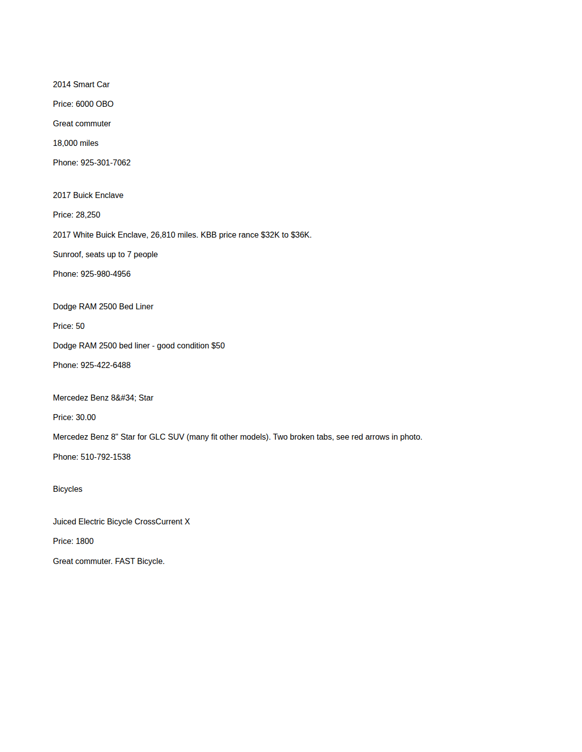2014 Smart Car
Price: 6000 OBO
Great commuter
18,000 miles
Phone: 925-301-7062
2017 Buick Enclave
Price: 28,250
2017 White Buick Enclave, 26,810 miles. KBB price rance $32K to $36K.
Sunroof, seats up to 7 people
Phone: 925-980-4956
Dodge RAM 2500 Bed Liner
Price: 50
Dodge RAM 2500 bed liner - good condition $50
Phone: 925-422-6488
Mercedez Benz 8&#34; Star
Price: 30.00
Mercedez Benz 8" Star for GLC SUV (many fit other models). Two broken tabs, see red arrows in photo.
Phone: 510-792-1538
Bicycles
Juiced Electric Bicycle CrossCurrent X
Price: 1800
Great commuter. FAST Bicycle.